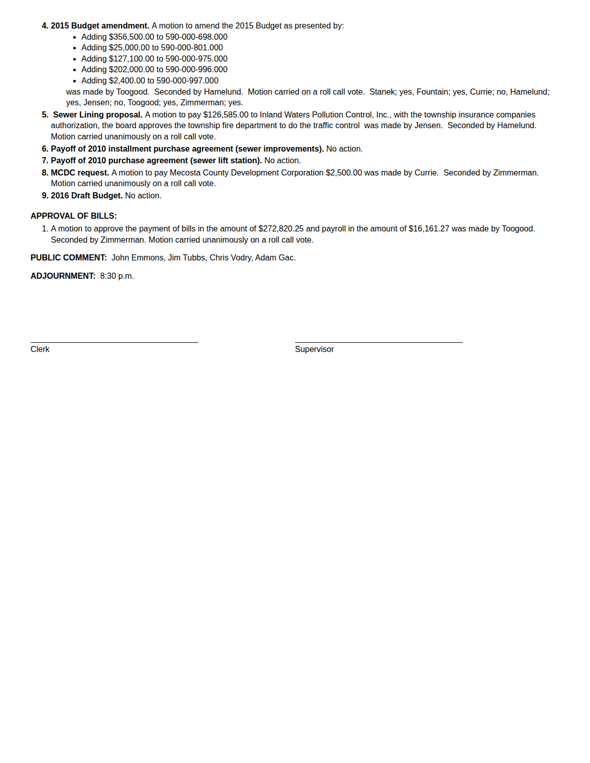2015 Budget amendment. A motion to amend the 2015 Budget as presented by:
Adding $356,500.00 to 590-000-698.000
Adding $25,000.00 to 590-000-801.000
Adding $127,100.00 to 590-000-975.000
Adding $202,000.00 to 590-000-996.000
Adding $2,400.00 to 590-000-997.000
was made by Toogood. Seconded by Hamelund. Motion carried on a roll call vote. Stanek; yes, Fountain; yes, Currie; no, Hamelund; yes, Jensen; no, Toogood; yes, Zimmerman; yes.
Sewer Lining proposal. A motion to pay $126,585.00 to Inland Waters Pollution Control, Inc., with the township insurance companies authorization, the board approves the township fire department to do the traffic control was made by Jensen. Seconded by Hamelund. Motion carried unanimously on a roll call vote.
Payoff of 2010 installment purchase agreement (sewer improvements). No action.
Payoff of 2010 purchase agreement (sewer lift station). No action.
MCDC request. A motion to pay Mecosta County Development Corporation $2,500.00 was made by Currie. Seconded by Zimmerman. Motion carried unanimously on a roll call vote.
2016 Draft Budget. No action.
APPROVAL OF BILLS:
A motion to approve the payment of bills in the amount of $272,820.25 and payroll in the amount of $16,161.27 was made by Toogood. Seconded by Zimmerman. Motion carried unanimously on a roll call vote.
PUBLIC COMMENT: John Emmons, Jim Tubbs, Chris Vodry, Adam Gac.
ADJOURNMENT: 8:30 p.m.
| Clerk | Supervisor |